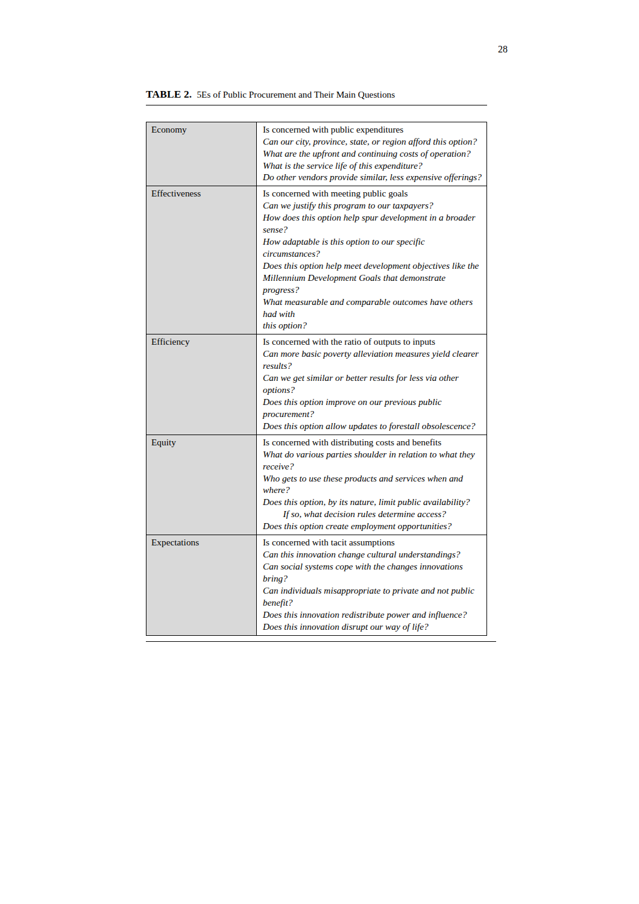28
TABLE 2. 5Es of Public Procurement and Their Main Questions
| Economy | Is concerned with public expenditures Can our city, province, state, or region afford this option? What are the upfront and continuing costs of operation? What is the service life of this expenditure? Do other vendors provide similar, less expensive offerings? |
| Effectiveness | Is concerned with meeting public goals Can we justify this program to our taxpayers? How does this option help spur development in a broader sense? How adaptable is this option to our specific circumstances? Does this option help meet development objectives like the Millennium Development Goals that demonstrate progress? What measurable and comparable outcomes have others had with this option? |
| Efficiency | Is concerned with the ratio of outputs to inputs Can more basic poverty alleviation measures yield clearer results? Can we get similar or better results for less via other options? Does this option improve on our previous public procurement? Does this option allow updates to forestall obsolescence? |
| Equity | Is concerned with distributing costs and benefits What do various parties shoulder in relation to what they receive? Who gets to use these products and services when and where? Does this option, by its nature, limit public availability? If so, what decision rules determine access? Does this option create employment opportunities? |
| Expectations | Is concerned with tacit assumptions Can this innovation change cultural understandings? Can social systems cope with the changes innovations bring? Can individuals misappropriate to private and not public benefit? Does this innovation redistribute power and influence? Does this innovation disrupt our way of life? |